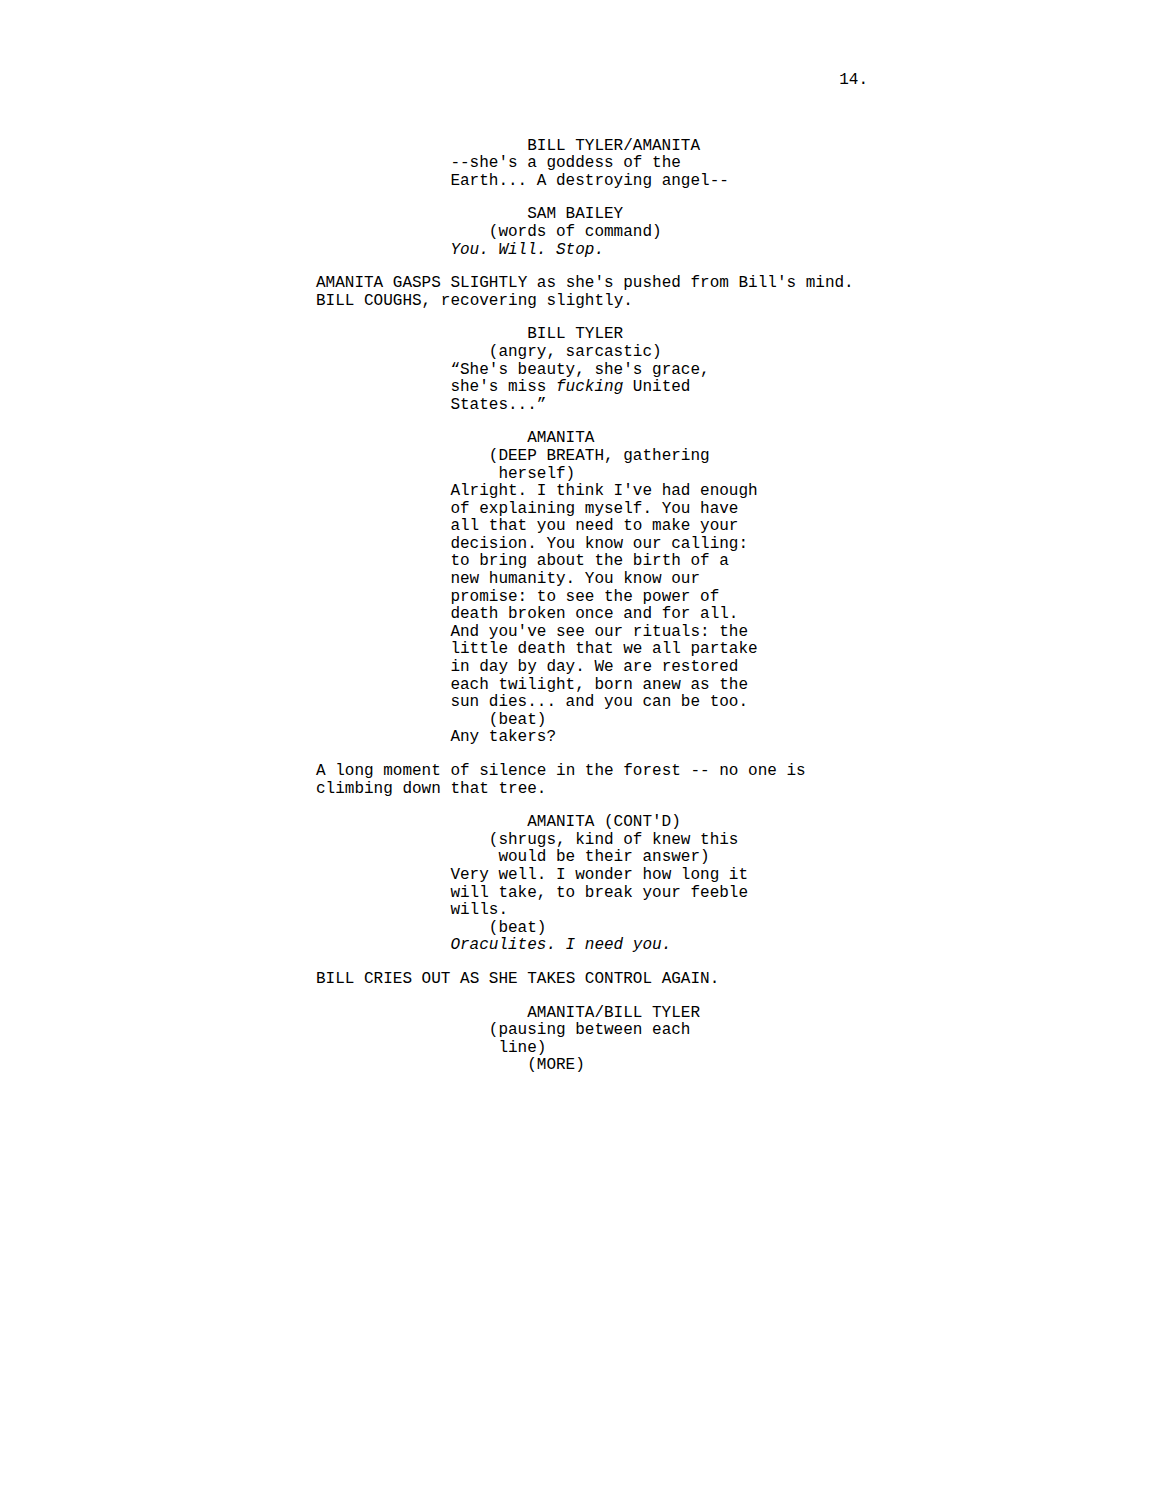14.
BILL TYLER/AMANITA
--she's a goddess of the Earth... A destroying angel--
SAM BAILEY
(words of command)
You. Will. Stop.
AMANITA GASPS SLIGHTLY as she's pushed from Bill's mind. BILL COUGHS, recovering slightly.
BILL TYLER
(angry, sarcastic)
“She's beauty, she's grace, she's miss fucking United States...”
AMANITA
(DEEP BREATH, gathering
herself)
Alright. I think I've had enough of explaining myself. You have all that you need to make your decision. You know our calling: to bring about the birth of a new humanity. You know our promise: to see the power of death broken once and for all. And you've see our rituals: the little death that we all partake in day by day. We are restored each twilight, born anew as the sun dies... and you can be too.
(beat)
Any takers?
A long moment of silence in the forest -- no one is climbing down that tree.
AMANITA (CONT'D)
(shrugs, kind of knew this
would be their answer)
Very well. I wonder how long it will take, to break your feeble wills.
(beat)
Oraculites. I need you.
BILL CRIES OUT AS SHE TAKES CONTROL AGAIN.
AMANITA/BILL TYLER
(pausing between each
line)
(MORE)